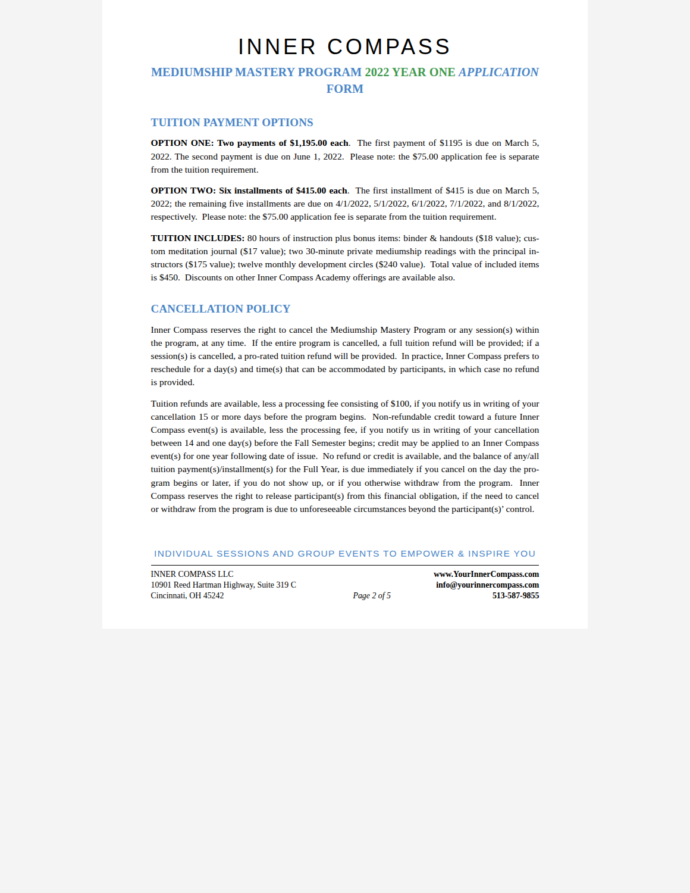Inner Compass
MEDIUMSHIP MASTERY PROGRAM 2022 YEAR ONE APPLICATION FORM
TUITION PAYMENT OPTIONS
OPTION ONE: Two payments of $1,195.00 each. The first payment of $1195 is due on March 5, 2022. The second payment is due on June 1, 2022. Please note: the $75.00 application fee is separate from the tuition requirement.
OPTION TWO: Six installments of $415.00 each. The first installment of $415 is due on March 5, 2022; the remaining five installments are due on 4/1/2022, 5/1/2022, 6/1/2022, 7/1/2022, and 8/1/2022, respectively. Please note: the $75.00 application fee is separate from the tuition requirement.
TUITION INCLUDES: 80 hours of instruction plus bonus items: binder & handouts ($18 value); custom meditation journal ($17 value); two 30-minute private mediumship readings with the principal instructors ($175 value); twelve monthly development circles ($240 value). Total value of included items is $450. Discounts on other Inner Compass Academy offerings are available also.
CANCELLATION POLICY
Inner Compass reserves the right to cancel the Mediumship Mastery Program or any session(s) within the program, at any time. If the entire program is cancelled, a full tuition refund will be provided; if a session(s) is cancelled, a pro-rated tuition refund will be provided. In practice, Inner Compass prefers to reschedule for a day(s) and time(s) that can be accommodated by participants, in which case no refund is provided.
Tuition refunds are available, less a processing fee consisting of $100, if you notify us in writing of your cancellation 15 or more days before the program begins. Non-refundable credit toward a future Inner Compass event(s) is available, less the processing fee, if you notify us in writing of your cancellation between 14 and one day(s) before the Fall Semester begins; credit may be applied to an Inner Compass event(s) for one year following date of issue. No refund or credit is available, and the balance of any/all tuition payment(s)/installment(s) for the Full Year, is due immediately if you cancel on the day the program begins or later, if you do not show up, or if you otherwise withdraw from the program. Inner Compass reserves the right to release participant(s) from this financial obligation, if the need to cancel or withdraw from the program is due to unforeseeable circumstances beyond the participant(s)’ control.
Individual Sessions and Group Events to Empower & Inspire You
| INNER COMPASS LLC | | www.YourInnerCompass.com |
| 10901 Reed Hartman Highway, Suite 319 C | | info@yourinnercompass.com |
| Cincinnati, OH 45242 | Page 2 of 5 | 513-587-9855 |